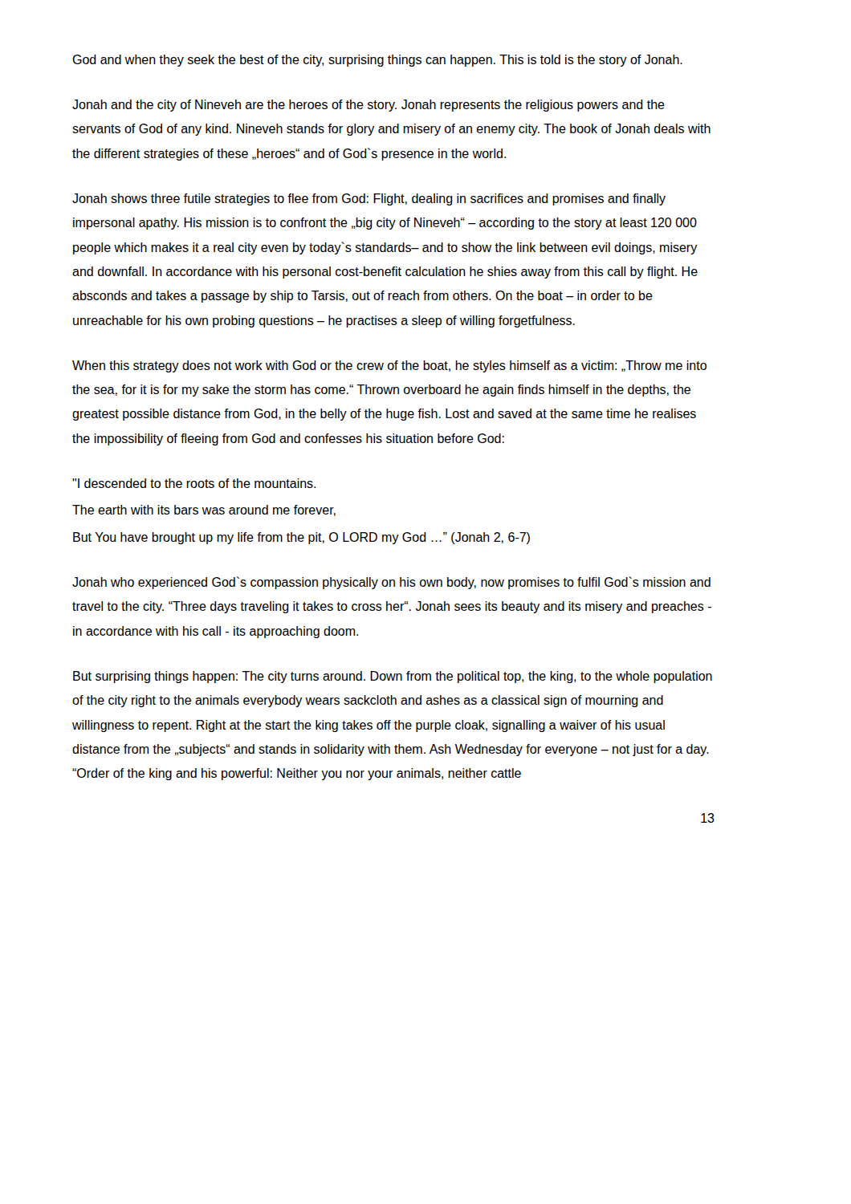God and when they seek the best of the city, surprising things can happen. This is told is the story of Jonah.
Jonah and the city of Nineveh are the heroes of the story. Jonah represents the religious powers and the servants of God of any kind. Nineveh stands for glory and misery of an enemy city. The book of Jonah deals with the different strategies of these „heroes“ and of God`s presence in the world.
Jonah shows three futile strategies to flee from God: Flight, dealing in sacrifices and promises and finally impersonal apathy. His mission is to confront the „big city of Nineveh“ – according to the story at least 120 000 people which makes it a real city even by today`s standards– and to show the link between evil doings, misery and downfall. In accordance with his personal cost-benefit calculation he shies away from this call by flight. He absconds and takes a passage by ship to Tarsis, out of reach from others. On the boat – in order to be unreachable for his own probing questions – he practises a sleep of willing forgetfulness.
When this strategy does not work with God or the crew of the boat, he styles himself as a victim: „Throw me into the sea, for it is for my sake the storm has come.“ Thrown overboard he again finds himself in the depths, the greatest possible distance from God, in the belly of the huge fish. Lost and saved at the same time he realises the impossibility of fleeing from God and confesses his situation before God:
"I descended to the roots of the mountains.
The earth with its bars was around me forever,
But You have brought up my life from the pit, O LORD my God …” (Jonah 2, 6-7)
Jonah who experienced God`s compassion physically on his own body, now promises to fulfil God`s mission and travel to the city. “Three days traveling it takes to cross her“. Jonah sees its beauty and its misery and preaches - in accordance with his call - its approaching doom.
But surprising things happen: The city turns around. Down from the political top, the king, to the whole population of the city right to the animals everybody wears sackcloth and ashes as a classical sign of mourning and willingness to repent. Right at the start the king takes off the purple cloak, signalling a waiver of his usual distance from the „subjects“ and stands in solidarity with them. Ash Wednesday for everyone – not just for a day. “Order of the king and his powerful: Neither you nor your animals, neither cattle
13